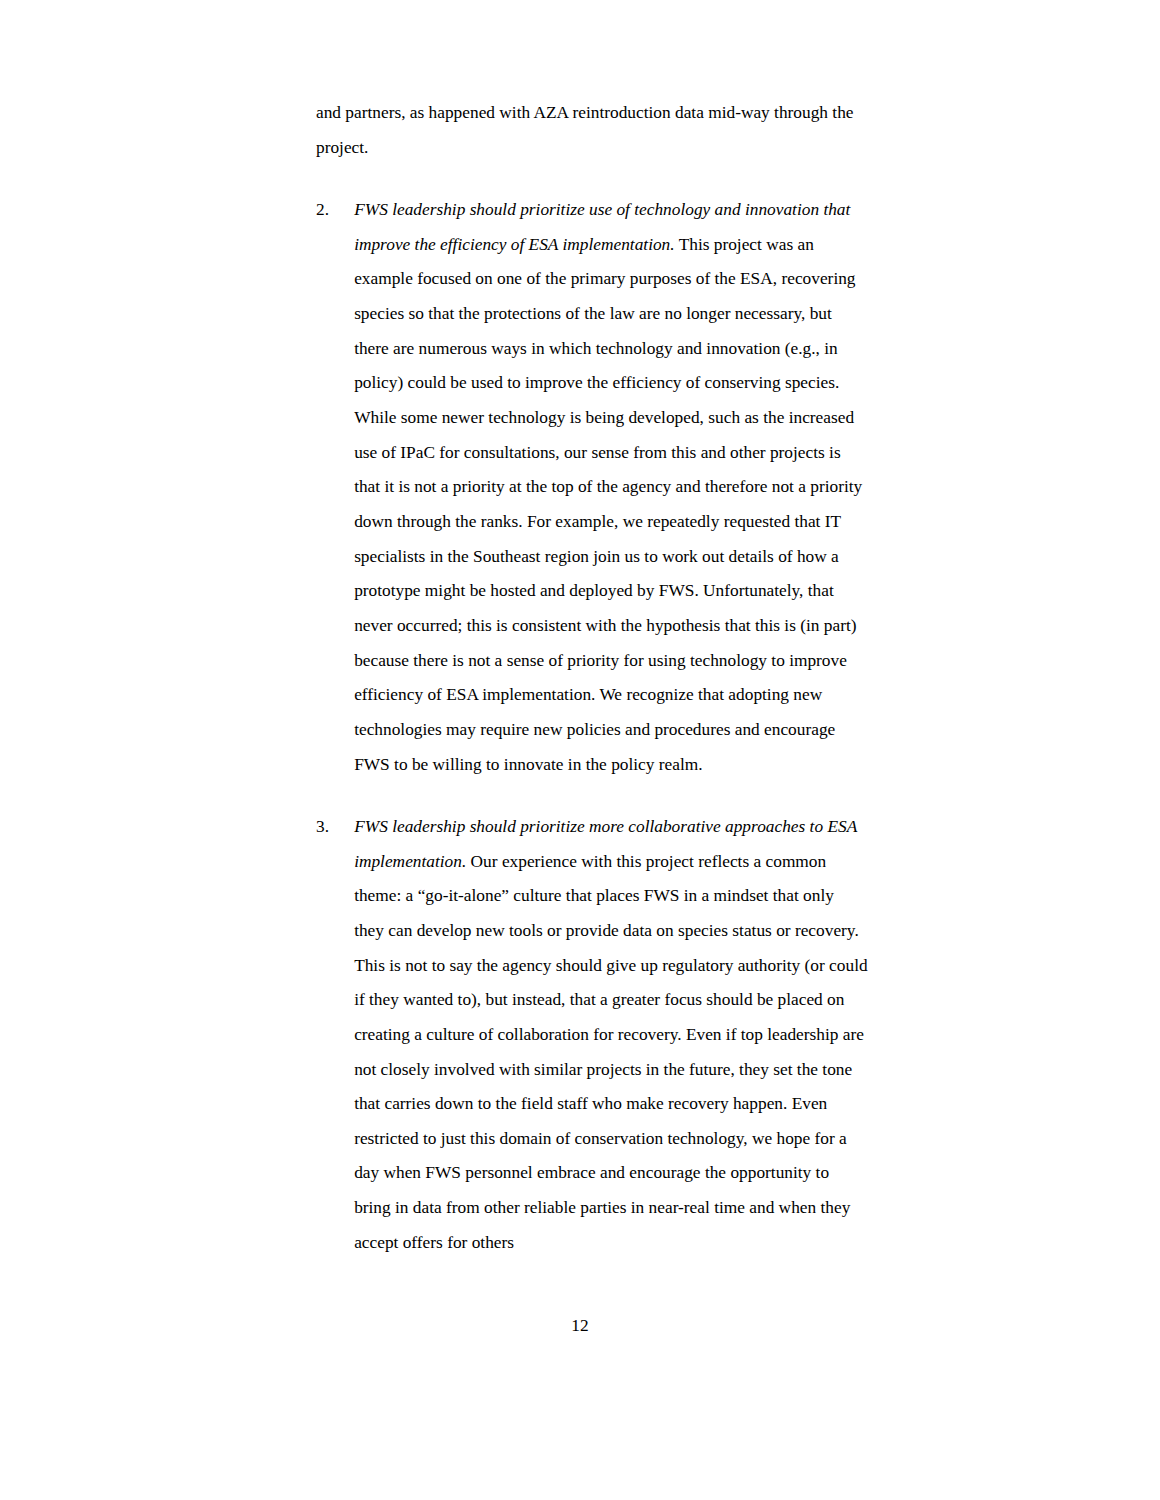and partners, as happened with AZA reintroduction data mid-way through the project.
2. FWS leadership should prioritize use of technology and innovation that improve the efficiency of ESA implementation. This project was an example focused on one of the primary purposes of the ESA, recovering species so that the protections of the law are no longer necessary, but there are numerous ways in which technology and innovation (e.g., in policy) could be used to improve the efficiency of conserving species. While some newer technology is being developed, such as the increased use of IPaC for consultations, our sense from this and other projects is that it is not a priority at the top of the agency and therefore not a priority down through the ranks. For example, we repeatedly requested that IT specialists in the Southeast region join us to work out details of how a prototype might be hosted and deployed by FWS. Unfortunately, that never occurred; this is consistent with the hypothesis that this is (in part) because there is not a sense of priority for using technology to improve efficiency of ESA implementation. We recognize that adopting new technologies may require new policies and procedures and encourage FWS to be willing to innovate in the policy realm.
3. FWS leadership should prioritize more collaborative approaches to ESA implementation. Our experience with this project reflects a common theme: a “go-it-alone” culture that places FWS in a mindset that only they can develop new tools or provide data on species status or recovery. This is not to say the agency should give up regulatory authority (or could if they wanted to), but instead, that a greater focus should be placed on creating a culture of collaboration for recovery. Even if top leadership are not closely involved with similar projects in the future, they set the tone that carries down to the field staff who make recovery happen. Even restricted to just this domain of conservation technology, we hope for a day when FWS personnel embrace and encourage the opportunity to bring in data from other reliable parties in near-real time and when they accept offers for others
12